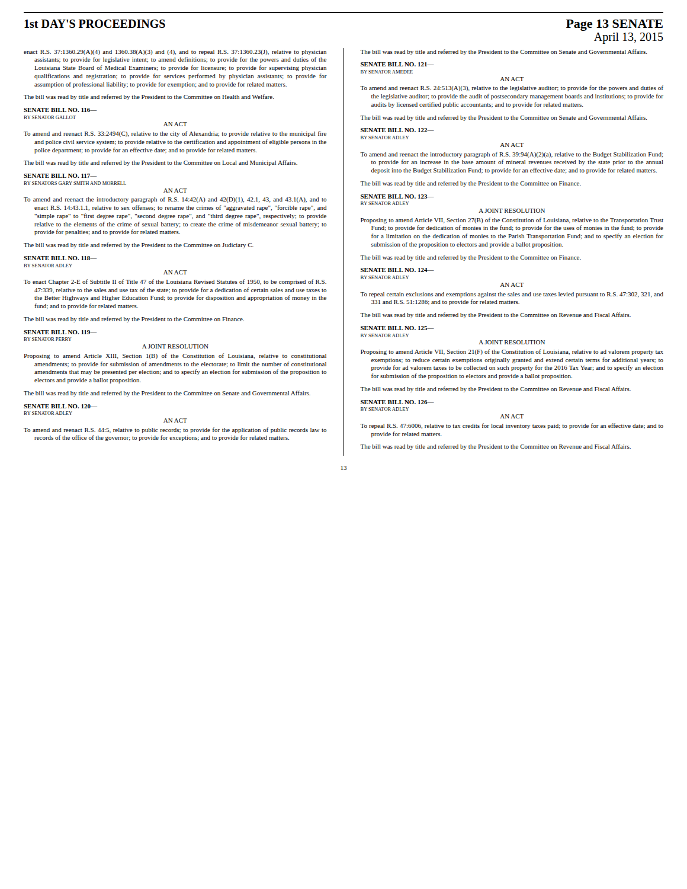1st DAY'S PROCEEDINGS
Page 13 SENATE
April 13, 2015
enact R.S. 37:1360.29(A)(4) and 1360.38(A)(3) and (4), and to repeal R.S. 37:1360.23(J), relative to physician assistants; to provide for legislative intent; to amend definitions; to provide for the powers and duties of the Louisiana State Board of Medical Examiners; to provide for licensure; to provide for supervising physician qualifications and registration; to provide for services performed by physician assistants; to provide for assumption of professional liability; to provide for exemption; and to provide for related matters.
The bill was read by title and referred by the President to the Committee on Health and Welfare.
SENATE BILL NO. 116—
BY SENATOR GALLOT
AN ACT
To amend and reenact R.S. 33:2494(C), relative to the city of Alexandria; to provide relative to the municipal fire and police civil service system; to provide relative to the certification and appointment of eligible persons in the police department; to provide for an effective date; and to provide for related matters.
The bill was read by title and referred by the President to the Committee on Local and Municipal Affairs.
SENATE BILL NO. 117—
BY SENATORS GARY SMITH AND MORRELL
AN ACT
To amend and reenact the introductory paragraph of R.S. 14:42(A) and 42(D)(1), 42.1, 43, and 43.1(A), and to enact R.S. 14:43.1.1, relative to sex offenses; to rename the crimes of "aggravated rape", "forcible rape", and "simple rape" to "first degree rape", "second degree rape", and "third degree rape", respectively; to provide relative to the elements of the crime of sexual battery; to create the crime of misdemeanor sexual battery; to provide for penalties; and to provide for related matters.
The bill was read by title and referred by the President to the Committee on Judiciary C.
SENATE BILL NO. 118—
BY SENATOR ADLEY
AN ACT
To enact Chapter 2-E of Subtitle II of Title 47 of the Louisiana Revised Statutes of 1950, to be comprised of R.S. 47:339, relative to the sales and use tax of the state; to provide for a dedication of certain sales and use taxes to the Better Highways and Higher Education Fund; to provide for disposition and appropriation of money in the fund; and to provide for related matters.
The bill was read by title and referred by the President to the Committee on Finance.
SENATE BILL NO. 119—
BY SENATOR PERRY
A JOINT RESOLUTION
Proposing to amend Article XIII, Section 1(B) of the Constitution of Louisiana, relative to constitutional amendments; to provide for submission of amendments to the electorate; to limit the number of constitutional amendments that may be presented per election; and to specify an election for submission of the proposition to electors and provide a ballot proposition.
The bill was read by title and referred by the President to the Committee on Senate and Governmental Affairs.
SENATE BILL NO. 120—
BY SENATOR ADLEY
AN ACT
To amend and reenact R.S. 44:5, relative to public records; to provide for the application of public records law to records of the office of the governor; to provide for exceptions; and to provide for related matters.
The bill was read by title and referred by the President to the Committee on Senate and Governmental Affairs.
SENATE BILL NO. 121—
BY SENATOR AMEDEE
AN ACT
To amend and reenact R.S. 24:513(A)(3), relative to the legislative auditor; to provide for the powers and duties of the legislative auditor; to provide the audit of postsecondary management boards and institutions; to provide for audits by licensed certified public accountants; and to provide for related matters.
The bill was read by title and referred by the President to the Committee on Senate and Governmental Affairs.
SENATE BILL NO. 122—
BY SENATOR ADLEY
AN ACT
To amend and reenact the introductory paragraph of R.S. 39:94(A)(2)(a), relative to the Budget Stabilization Fund; to provide for an increase in the base amount of mineral revenues received by the state prior to the annual deposit into the Budget Stabilization Fund; to provide for an effective date; and to provide for related matters.
The bill was read by title and referred by the President to the Committee on Finance.
SENATE BILL NO. 123—
BY SENATOR ADLEY
A JOINT RESOLUTION
Proposing to amend Article VII, Section 27(B) of the Constitution of Louisiana, relative to the Transportation Trust Fund; to provide for dedication of monies in the fund; to provide for the uses of monies in the fund; to provide for a limitation on the dedication of monies to the Parish Transportation Fund; and to specify an election for submission of the proposition to electors and provide a ballot proposition.
The bill was read by title and referred by the President to the Committee on Finance.
SENATE BILL NO. 124—
BY SENATOR ADLEY
AN ACT
To repeal certain exclusions and exemptions against the sales and use taxes levied pursuant to R.S. 47:302, 321, and 331 and R.S. 51:1286; and to provide for related matters.
The bill was read by title and referred by the President to the Committee on Revenue and Fiscal Affairs.
SENATE BILL NO. 125—
BY SENATOR ADLEY
A JOINT RESOLUTION
Proposing to amend Article VII, Section 21(F) of the Constitution of Louisiana, relative to ad valorem property tax exemptions; to reduce certain exemptions originally granted and extend certain terms for additional years; to provide for ad valorem taxes to be collected on such property for the 2016 Tax Year; and to specify an election for submission of the proposition to electors and provide a ballot proposition.
The bill was read by title and referred by the President to the Committee on Revenue and Fiscal Affairs.
SENATE BILL NO. 126—
BY SENATOR ADLEY
AN ACT
To repeal R.S. 47:6006, relative to tax credits for local inventory taxes paid; to provide for an effective date; and to provide for related matters.
The bill was read by title and referred by the President to the Committee on Revenue and Fiscal Affairs.
13